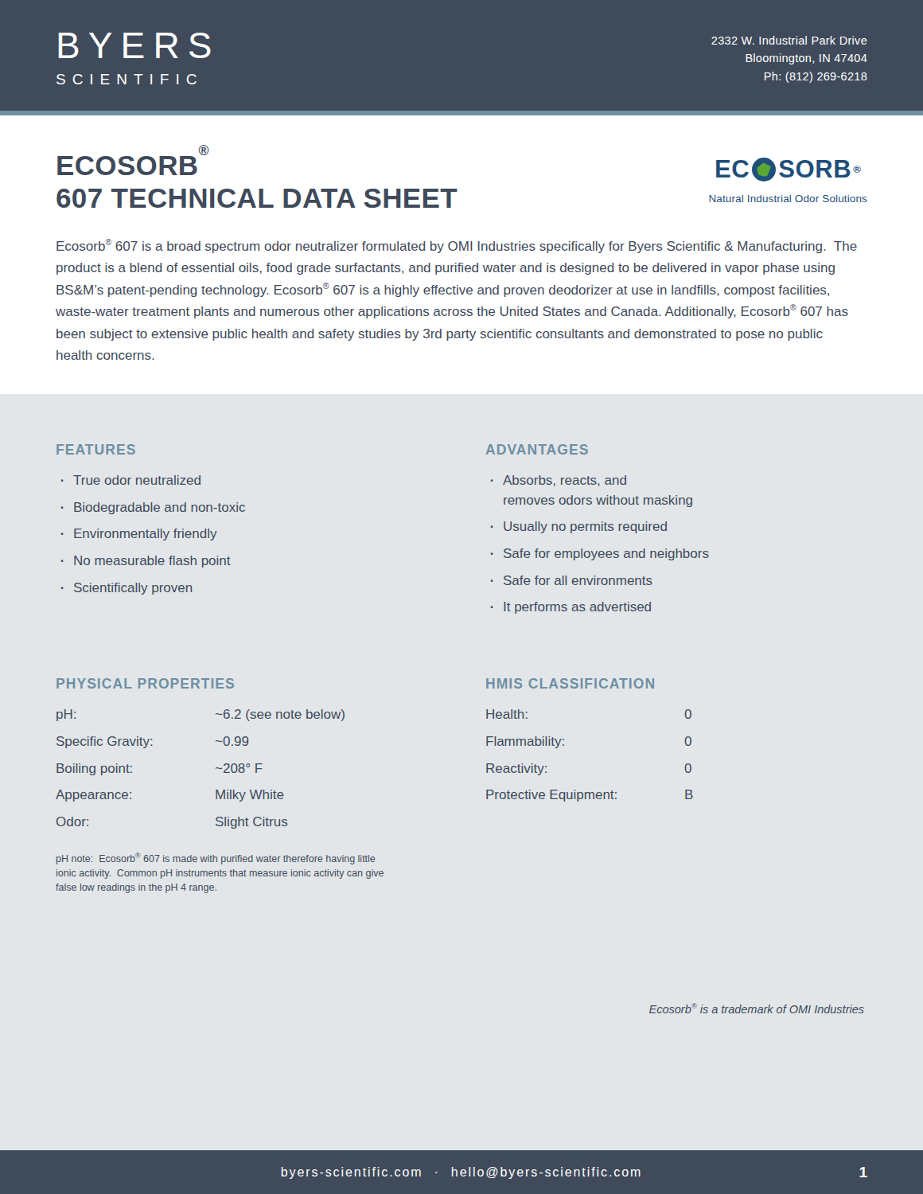BYERS SCIENTIFIC
2332 W. Industrial Park Drive
Bloomington, IN 47404
Ph: (812) 269-6218
Ecosorb®
607 Technical Data Sheet
EC SORB®
Natural Industrial Odor Solutions
Ecosorb® 607 is a broad spectrum odor neutralizer formulated by OMI Industries specifically for Byers Scientific & Manufacturing. The product is a blend of essential oils, food grade surfactants, and purified water and is designed to be delivered in vapor phase using BS&M’s patent-pending technology. Ecosorb® 607 is a highly effective and proven deodorizer at use in landfills, compost facilities, waste-water treatment plants and numerous other applications across the United States and Canada. Additionally, Ecosorb® 607 has been subject to extensive public health and safety studies by 3rd party scientific consultants and demonstrated to pose no public health concerns.
Features
True odor neutralized
Biodegradable and non-toxic
Environmentally friendly
No measurable flash point
Scientifically proven
Advantages
Absorbs, reacts, andremoves odors without masking
Usually no permits required
Safe for employees and neighbors
Safe for all environments
It performs as advertised
Physical Properties
| pH: | ~6.2 (see note below) |
| Specific Gravity: | ~0.99 |
| Boiling point: | ~208° F |
| Appearance: | Milky White |
| Odor: | Slight Citrus |
pH note: Ecosorb® 607 is made with purified water therefore having little ionic activity. Common pH instruments that measure ionic activity can give false low readings in the pH 4 range.
HMIS Classification
| Health: | 0 |
| Flammability: | 0 |
| Reactivity: | 0 |
| Protective Equipment: | B |
Ecosorb® is a trademark of OMI Industries
byers-scientific.com·hello@byers-scientific.com
1